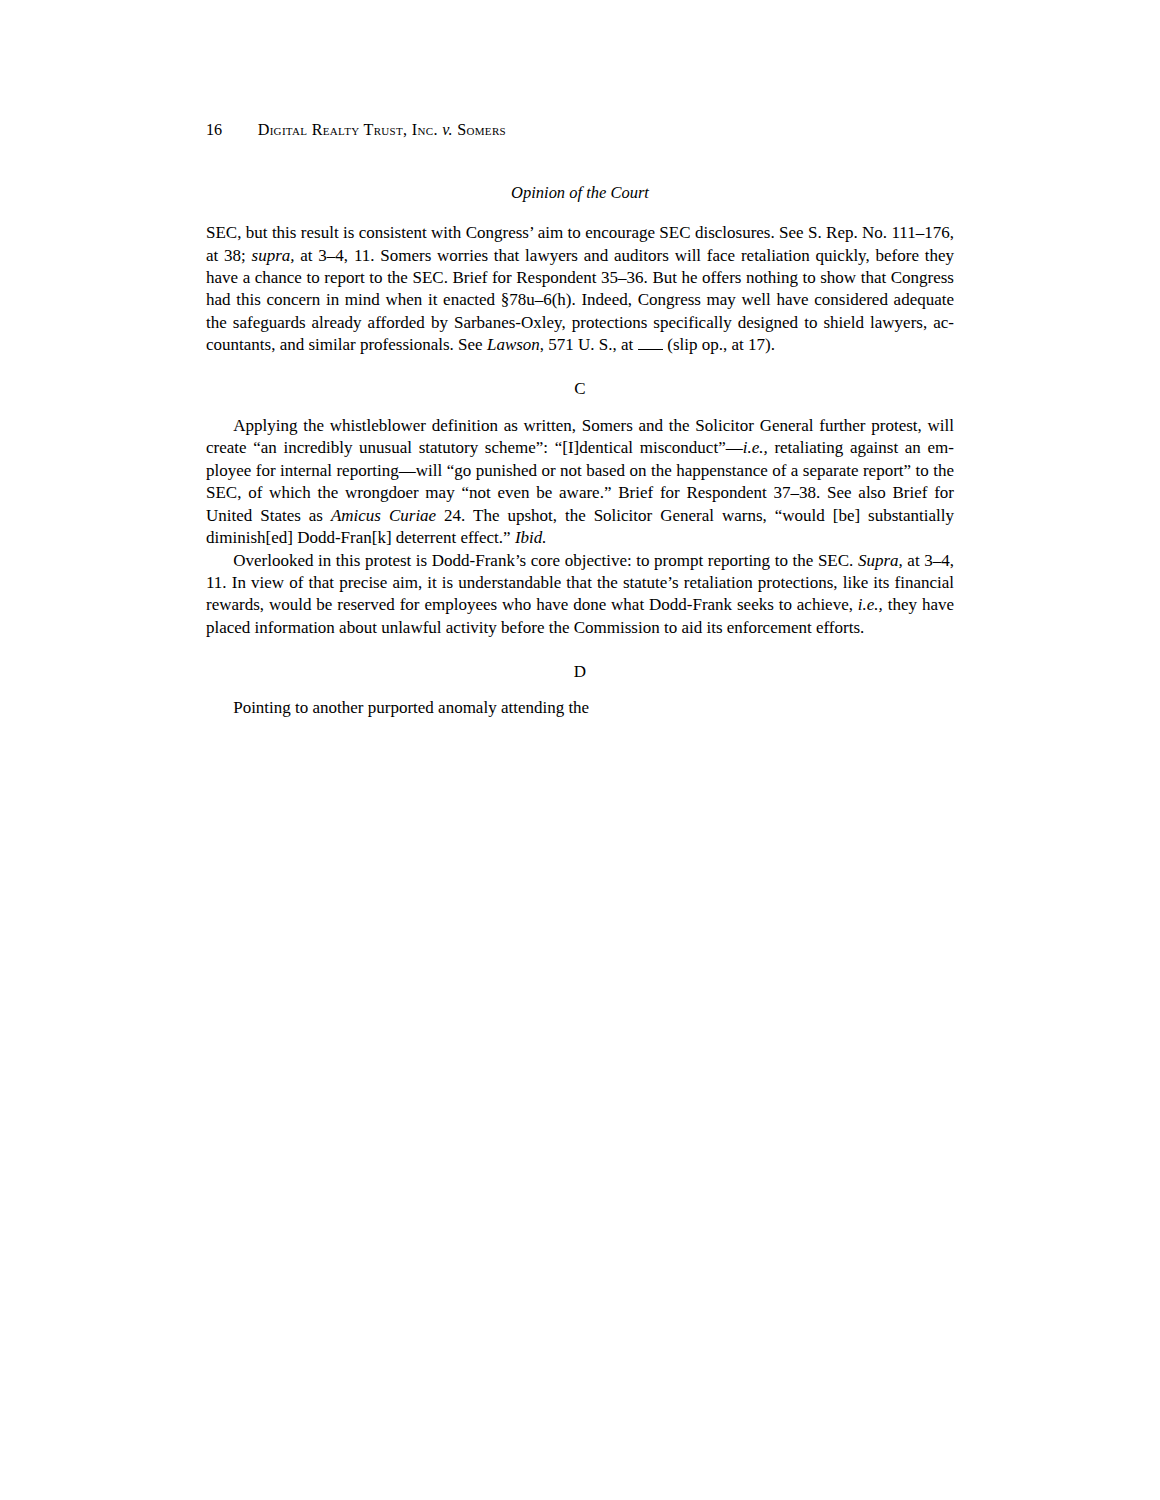16 Digital Realty Trust, Inc. v. Somers
Opinion of the Court
SEC, but this result is consistent with Congress’ aim to encourage SEC disclosures. See S. Rep. No. 111–176, at 38; supra, at 3–4, 11. Somers worries that lawyers and auditors will face retaliation quickly, before they have a chance to report to the SEC. Brief for Respondent 35–36. But he offers nothing to show that Congress had this concern in mind when it enacted §78u–6(h). Indeed, Congress may well have considered adequate the safeguards already afforded by Sarbanes-Oxley, protections specifically designed to shield lawyers, accountants, and similar professionals. See Lawson, 571 U. S., at (slip op., at 17).
C
Applying the whistleblower definition as written, Somers and the Solicitor General further protest, will create “an incredibly unusual statutory scheme”: “[I]dentical misconduct”—i.e., retaliating against an employee for internal reporting—will “go punished or not based on the happenstance of a separate report” to the SEC, of which the wrongdoer may “not even be aware.” Brief for Respondent 37–38. See also Brief for United States as Amicus Curiae 24. The upshot, the Solicitor General warns, “would [be] substantially diminish[ed] Dodd-Fran[k] deterrent effect.” Ibid.
Overlooked in this protest is Dodd-Frank’s core objective: to prompt reporting to the SEC. Supra, at 3–4, 11. In view of that precise aim, it is understandable that the statute’s retaliation protections, like its financial rewards, would be reserved for employees who have done what Dodd-Frank seeks to achieve, i.e., they have placed information about unlawful activity before the Commission to aid its enforcement efforts.
D
Pointing to another purported anomaly attending the